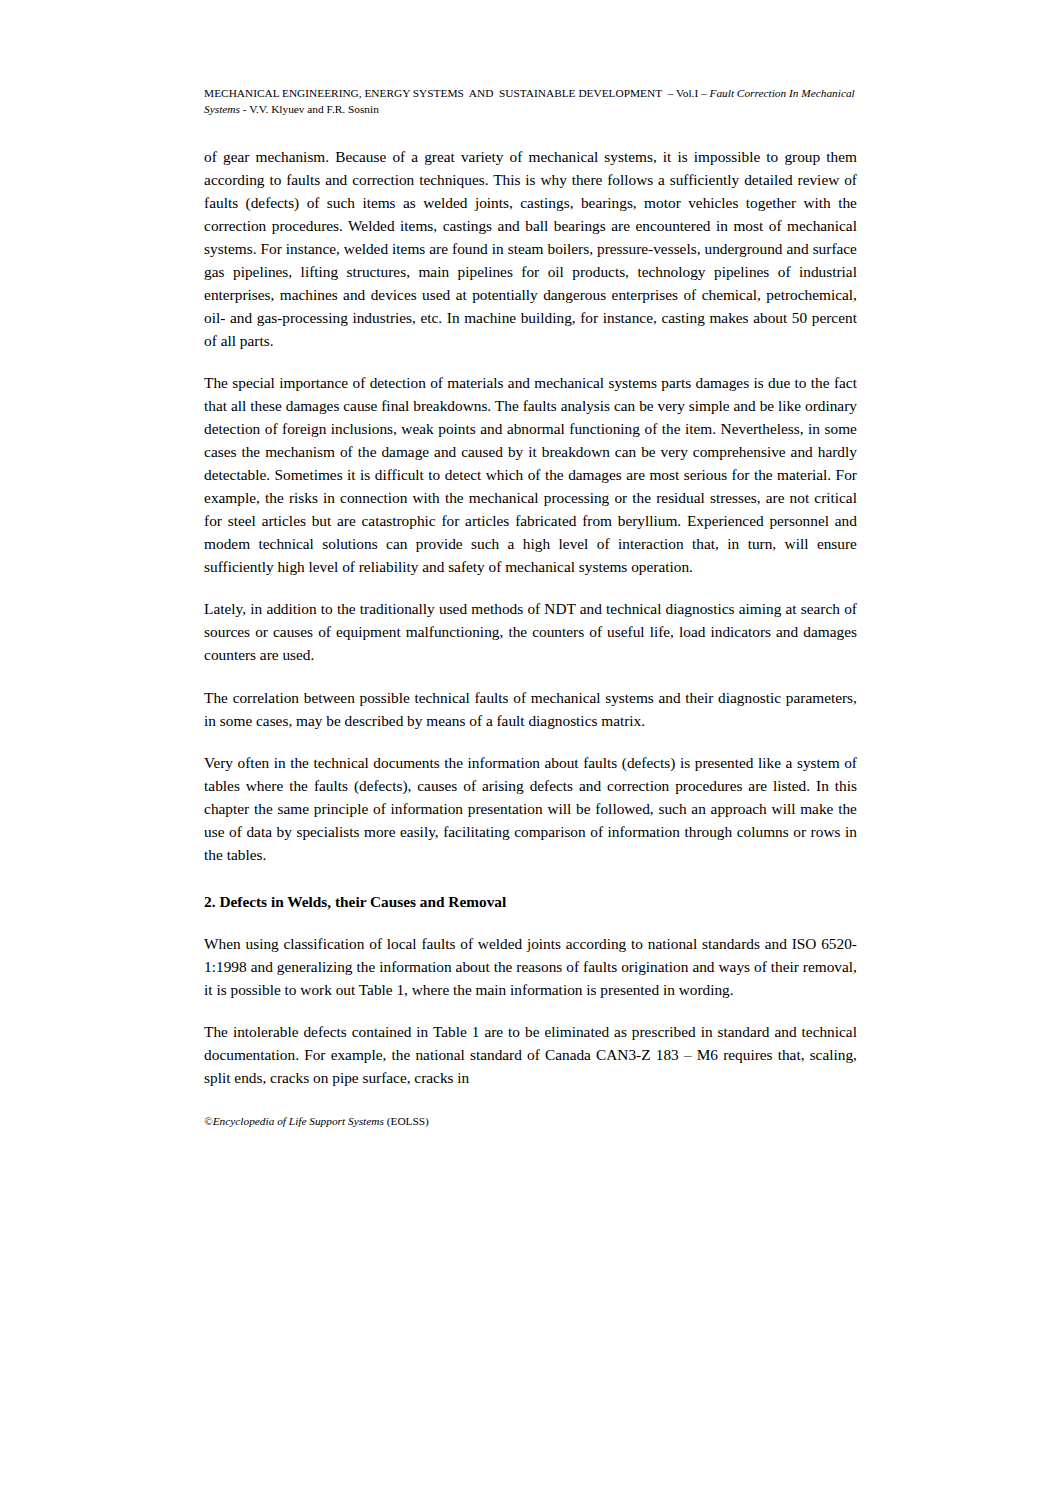MECHANICAL ENGINEERING, ENERGY SYSTEMS AND SUSTAINABLE DEVELOPMENT – Vol.I – Fault Correction In Mechanical Systems - V.V. Klyuev and F.R. Sosnin
of gear mechanism. Because of a great variety of mechanical systems, it is impossible to group them according to faults and correction techniques. This is why there follows a sufficiently detailed review of faults (defects) of such items as welded joints, castings, bearings, motor vehicles together with the correction procedures. Welded items, castings and ball bearings are encountered in most of mechanical systems. For instance, welded items are found in steam boilers, pressure-vessels, underground and surface gas pipelines, lifting structures, main pipelines for oil products, technology pipelines of industrial enterprises, machines and devices used at potentially dangerous enterprises of chemical, petrochemical, oil- and gas-processing industries, etc. In machine building, for instance, casting makes about 50 percent of all parts.
The special importance of detection of materials and mechanical systems parts damages is due to the fact that all these damages cause final breakdowns. The faults analysis can be very simple and be like ordinary detection of foreign inclusions, weak points and abnormal functioning of the item. Nevertheless, in some cases the mechanism of the damage and caused by it breakdown can be very comprehensive and hardly detectable. Sometimes it is difficult to detect which of the damages are most serious for the material. For example, the risks in connection with the mechanical processing or the residual stresses, are not critical for steel articles but are catastrophic for articles fabricated from beryllium. Experienced personnel and modem technical solutions can provide such a high level of interaction that, in turn, will ensure sufficiently high level of reliability and safety of mechanical systems operation.
Lately, in addition to the traditionally used methods of NDT and technical diagnostics aiming at search of sources or causes of equipment malfunctioning, the counters of useful life, load indicators and damages counters are used.
The correlation between possible technical faults of mechanical systems and their diagnostic parameters, in some cases, may be described by means of a fault diagnostics matrix.
Very often in the technical documents the information about faults (defects) is presented like a system of tables where the faults (defects), causes of arising defects and correction procedures are listed. In this chapter the same principle of information presentation will be followed, such an approach will make the use of data by specialists more easily, facilitating comparison of information through columns or rows in the tables.
2. Defects in Welds, their Causes and Removal
When using classification of local faults of welded joints according to national standards and ISO 6520-1:1998 and generalizing the information about the reasons of faults origination and ways of their removal, it is possible to work out Table 1, where the main information is presented in wording.
The intolerable defects contained in Table 1 are to be eliminated as prescribed in standard and technical documentation. For example, the national standard of Canada CAN3-Z 183 – M6 requires that, scaling, split ends, cracks on pipe surface, cracks in
©Encyclopedia of Life Support Systems (EOLSS)